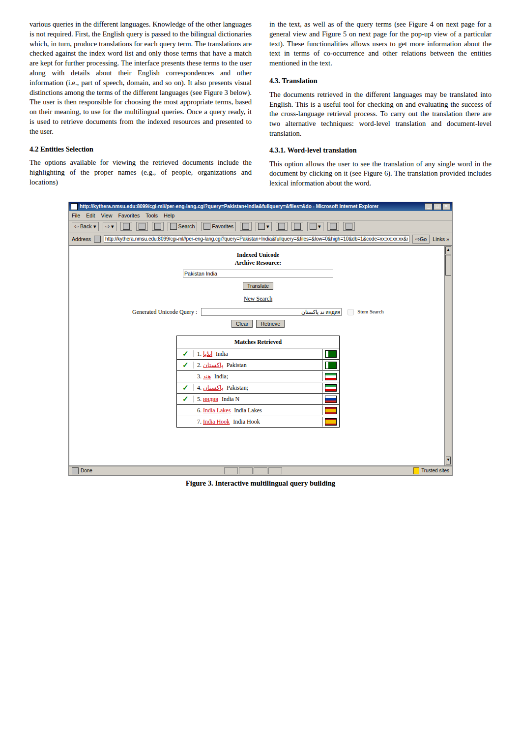various queries in the different languages. Knowledge of the other languages is not required. First, the English query is passed to the bilingual dictionaries which, in turn, produce translations for each query term. The translations are checked against the index word list and only those terms that have a match are kept for further processing. The interface presents these terms to the user along with details about their English correspondences and other information (i.e., part of speech, domain, and so on). It also presents visual distinctions among the terms of the different languages (see Figure 3 below). The user is then responsible for choosing the most appropriate terms, based on their meaning, to use for the multilingual queries. Once a query ready, it is used to retrieve documents from the indexed resources and presented to the user.
4.2 Entities Selection
The options available for viewing the retrieved documents include the highlighting of the proper names (e.g., of people, organizations and locations)
in the text, as well as of the query terms (see Figure 4 on next page for a general view and Figure 5 on next page for the pop-up view of a particular text). These functionalities allows users to get more information about the text in terms of co-occurrence and other relations between the entities mentioned in the text.
4.3. Translation
The documents retrieved in the different languages may be translated into English. This is a useful tool for checking on and evaluating the success of the cross-language retrieval process. To carry out the translation there are two alternative techniques: word-level translation and document-level translation.
4.3.1. Word-level translation
This option allows the user to see the translation of any single word in the document by clicking on it (see Figure 6). The translation provided includes lexical information about the word.
http://kythera.nmsu.edu:8099/cgi-ml//per-eng-lang.cgi?query=Pakistan+India&fullquery=&files=&do - Microsoft Internet Explorer
_□✕
File Edit View Favorites Tools Help
⇦ Back ▾ ⇨ ▾ Search Favorites ▾ ▾
Address ⇨Go Links »
▲
▼
Indexed Unicode
Archive Resource:
Translate
New Search
Generated Unicode Query : Stem Search
Clear Retrieve
Matches Retrieved
✓
1. انڈیا India
✓
2. پاکستان Pakistan
3. هند India;
✓
4. پاکستان Pakistan;
✓
5. индия India N
6. India Lakes India Lakes
7. India Hook India Hook
Done
Trusted sites
Figure 3. Interactive multilingual query building